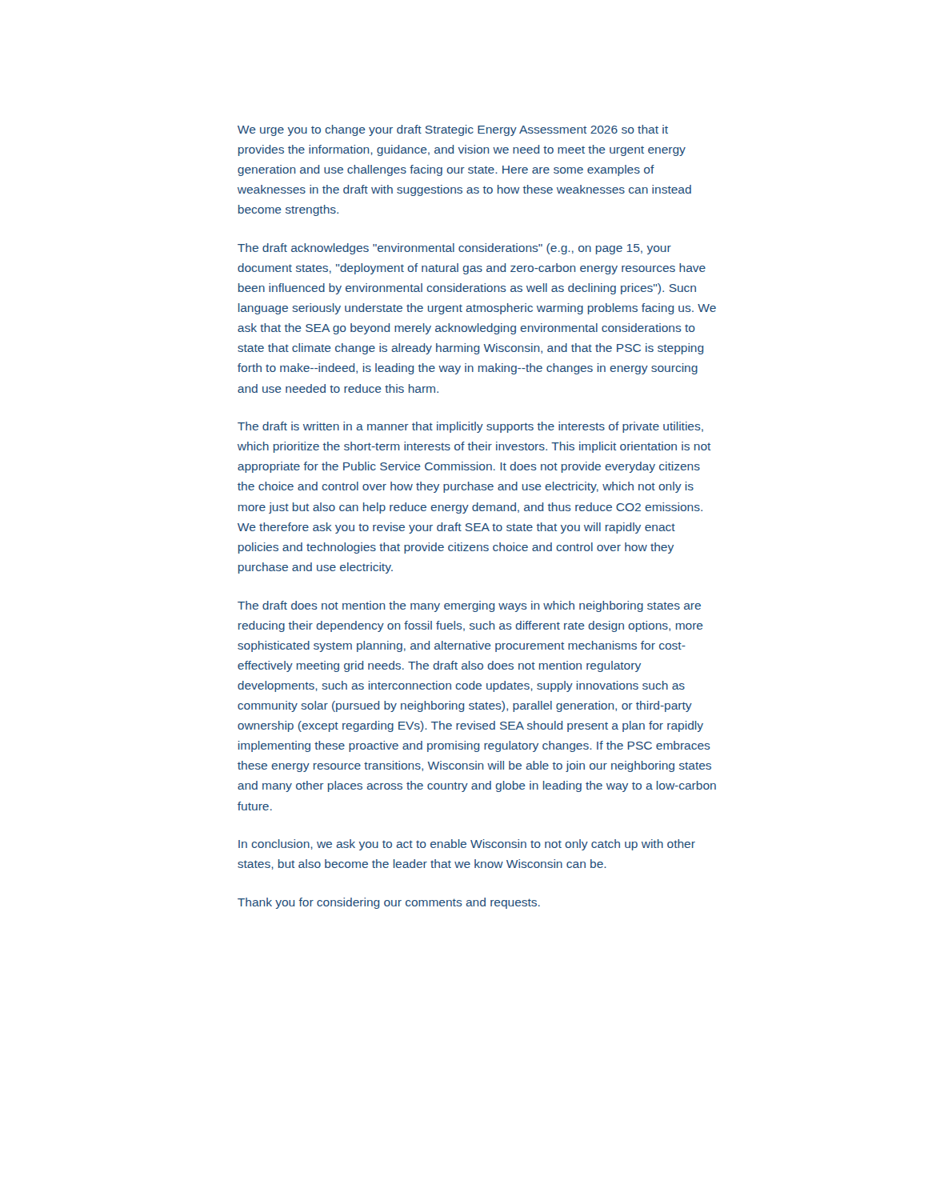We urge you to change your draft Strategic Energy Assessment 2026 so that it provides the information, guidance, and vision we need to meet the urgent energy generation and use challenges facing our state. Here are some examples of weaknesses in the draft with suggestions as to how these weaknesses can instead become strengths.
The draft acknowledges "environmental considerations" (e.g., on page 15, your document states, "deployment of natural gas and zero-carbon energy resources have been influenced by environmental considerations as well as declining prices"). Sucn language seriously understate the urgent atmospheric warming problems facing us. We ask that the SEA go beyond merely acknowledging environmental considerations to state that climate change is already harming Wisconsin, and that the PSC is stepping forth to make--indeed, is leading the way in making--the changes in energy sourcing and use needed to reduce this harm.
The draft is written in a manner that implicitly supports the interests of private utilities, which prioritize the short-term interests of their investors. This implicit orientation is not appropriate for the Public Service Commission. It does not provide everyday citizens the choice and control over how they purchase and use electricity, which not only is more just but also can help reduce energy demand, and thus reduce CO2 emissions. We therefore ask you to revise your draft SEA to state that you will rapidly enact policies and technologies that provide citizens choice and control over how they purchase and use electricity.
The draft does not mention the many emerging ways in which neighboring states are reducing their dependency on fossil fuels, such as different rate design options, more sophisticated system planning, and alternative procurement mechanisms for cost-effectively meeting grid needs. The draft also does not mention regulatory developments, such as interconnection code updates, supply innovations such as community solar (pursued by neighboring states), parallel generation, or third-party ownership (except regarding EVs). The revised SEA should present a plan for rapidly implementing these proactive and promising regulatory changes. If the PSC embraces these energy resource transitions, Wisconsin will be able to join our neighboring states and many other places across the country and globe in leading the way to a low-carbon future.
In conclusion, we ask you to act to enable Wisconsin to not only catch up with other states, but also become the leader that we know Wisconsin can be.
Thank you for considering our comments and requests.